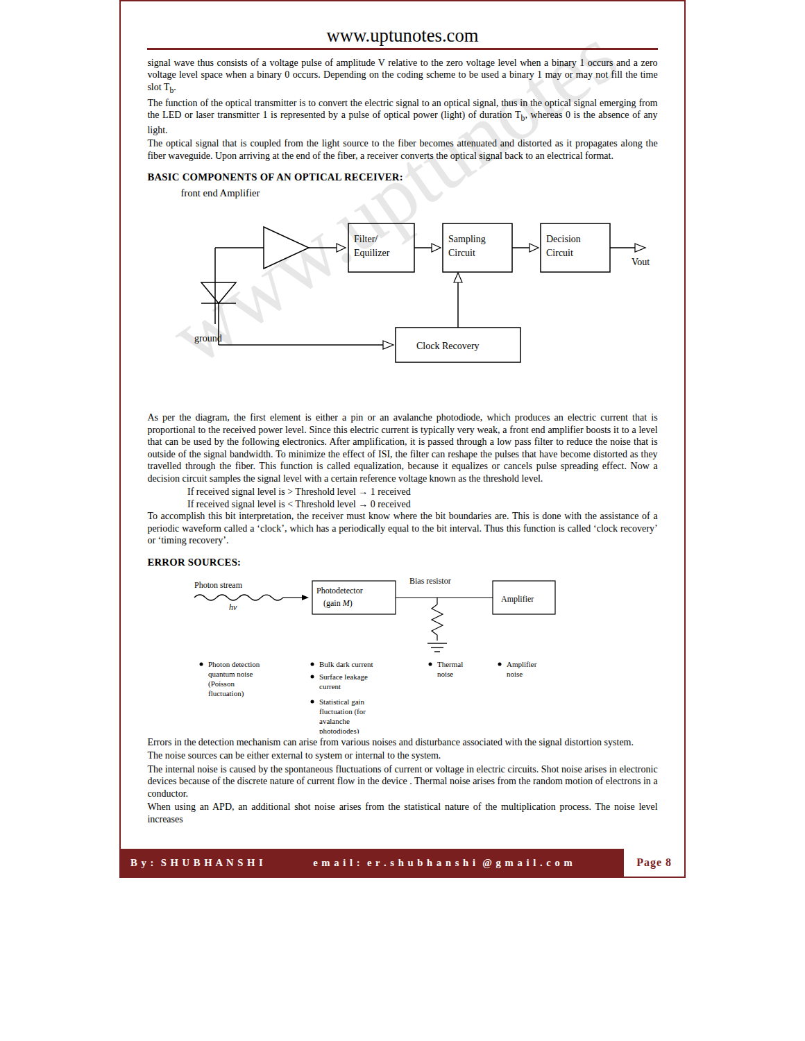www.uptunotes
www.uptunotes.com
signal wave thus consists of a voltage pulse of amplitude V relative to the zero voltage level when a binary 1 occurs and a zero voltage level space when a binary 0 occurs. Depending on the coding scheme to be used a binary 1 may or may not fill the time slot Tb.
The function of the optical transmitter is to convert the electric signal to an optical signal, thus in the optical signal emerging from the LED or laser transmitter 1 is represented by a pulse of optical power (light) of duration Tb, whereas 0 is the absence of any light.
The optical signal that is coupled from the light source to the fiber becomes attenuated and distorted as it propagates along the fiber waveguide. Upon arriving at the end of the fiber, a receiver converts the optical signal back to an electrical format.
BASIC COMPONENTS OF AN OPTICAL RECEIVER:
front end Amplifier
ground Filter/ Equilizer Sampling Circuit Decision Circuit Vout Clock Recovery
As per the diagram, the first element is either a pin or an avalanche photodiode, which produces an electric current that is proportional to the received power level. Since this electric current is typically very weak, a front end amplifier boosts it to a level that can be used by the following electronics. After amplification, it is passed through a low pass filter to reduce the noise that is outside of the signal bandwidth. To minimize the effect of ISI, the filter can reshape the pulses that have become distorted as they travelled through the fiber. This function is called equalization, because it equalizes or cancels pulse spreading effect. Now a decision circuit samples the signal level with a certain reference voltage known as the threshold level.
If received signal level is > Threshold level → 1 received
If received signal level is < Threshold level → 0 received
To accomplish this bit interpretation, the receiver must know where the bit boundaries are. This is done with the assistance of a periodic waveform called a ‘clock’, which has a periodically equal to the bit interval. Thus this function is called ‘clock recovery’ or ‘timing recovery’.
ERROR SOURCES:
Photon stream hν Photodetector (gain M) Bias resistor Amplifier Photon detection quantum noise (Poisson fluctuation) Bulk dark current Surface leakage current Statistical gain fluctuation (for avalanche photodiodes) Thermal noise Amplifier noise
Errors in the detection mechanism can arise from various noises and disturbance associated with the signal distortion system.
The noise sources can be either external to system or internal to the system.
The internal noise is caused by the spontaneous fluctuations of current or voltage in electric circuits. Shot noise arises in electronic devices because of the discrete nature of current flow in the device . Thermal noise arises from the random motion of electrons in a conductor.
When using an APD, an additional shot noise arises from the statistical nature of the multiplication process. The noise level increases
B y : S H U B H A N S H I
e m a i l : e r . s h u b h a n s h i @ g m a i l . c o m
Page 8